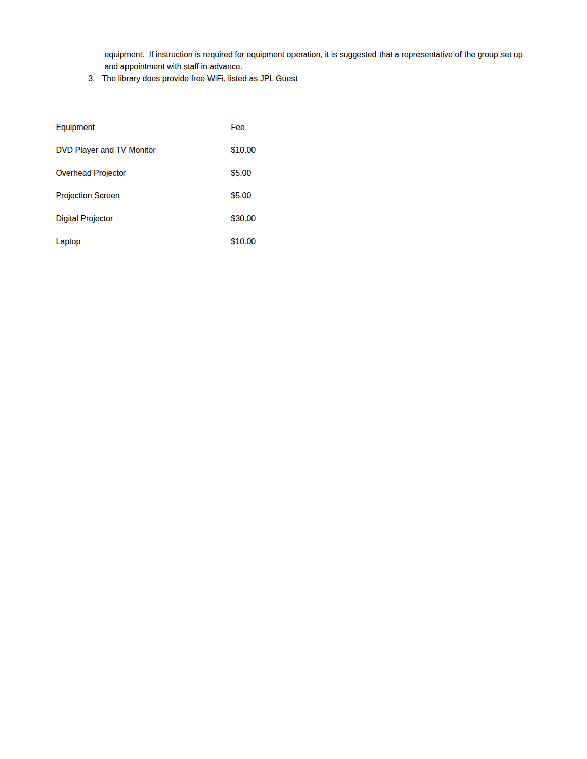equipment. If instruction is required for equipment operation, it is suggested that a representative of the group set up and appointment with staff in advance.
The library does provide free WiFi, listed as JPL Guest
| Equipment | Fee |
| --- | --- |
| DVD Player and TV Monitor | $10.00 |
| Overhead Projector | $5.00 |
| Projection Screen | $5.00 |
| Digital Projector | $30.00 |
| Laptop | $10.00 |